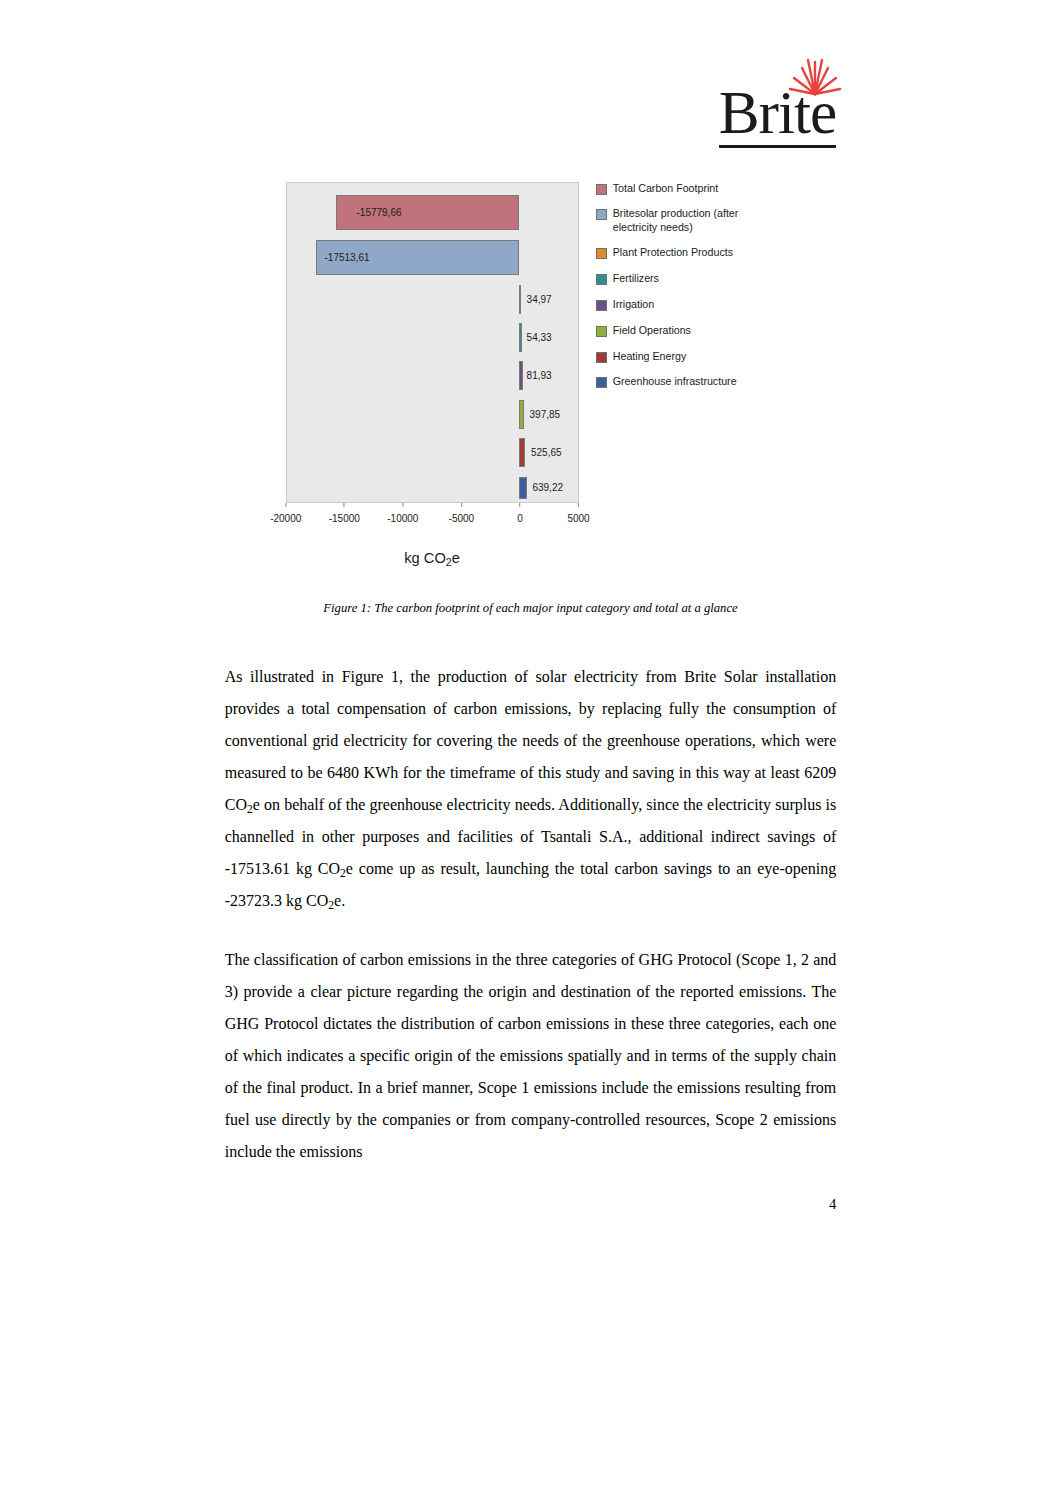Brite
-15779,66
-17513,61
34,97
54,33
81,93
397,85
525,65
639,22
-20000
-15000
-10000
-5000
0
5000
kg CO2e
Total Carbon Footprint
Britesolar production (after electricity needs)
Plant Protection Products
Fertilizers
Irrigation
Field Operations
Heating Energy
Greenhouse infrastructure
Figure 1: The carbon footprint of each major input category and total at a glance
As illustrated in Figure 1, the production of solar electricity from Brite Solar installation provides a total compensation of carbon emissions, by replacing fully the consumption of conventional grid electricity for covering the needs of the greenhouse operations, which were measured to be 6480 KWh for the timeframe of this study and saving in this way at least 6209 CO2e on behalf of the greenhouse electricity needs. Additionally, since the electricity surplus is channelled in other purposes and facilities of Tsantali S.A., additional indirect savings of -17513.61 kg CO2e come up as result, launching the total carbon savings to an eye-opening -23723.3 kg CO2e.
The classification of carbon emissions in the three categories of GHG Protocol (Scope 1, 2 and 3) provide a clear picture regarding the origin and destination of the reported emissions. The GHG Protocol dictates the distribution of carbon emissions in these three categories, each one of which indicates a specific origin of the emissions spatially and in terms of the supply chain of the final product. In a brief manner, Scope 1 emissions include the emissions resulting from fuel use directly by the companies or from company-controlled resources, Scope 2 emissions include the emissions
4